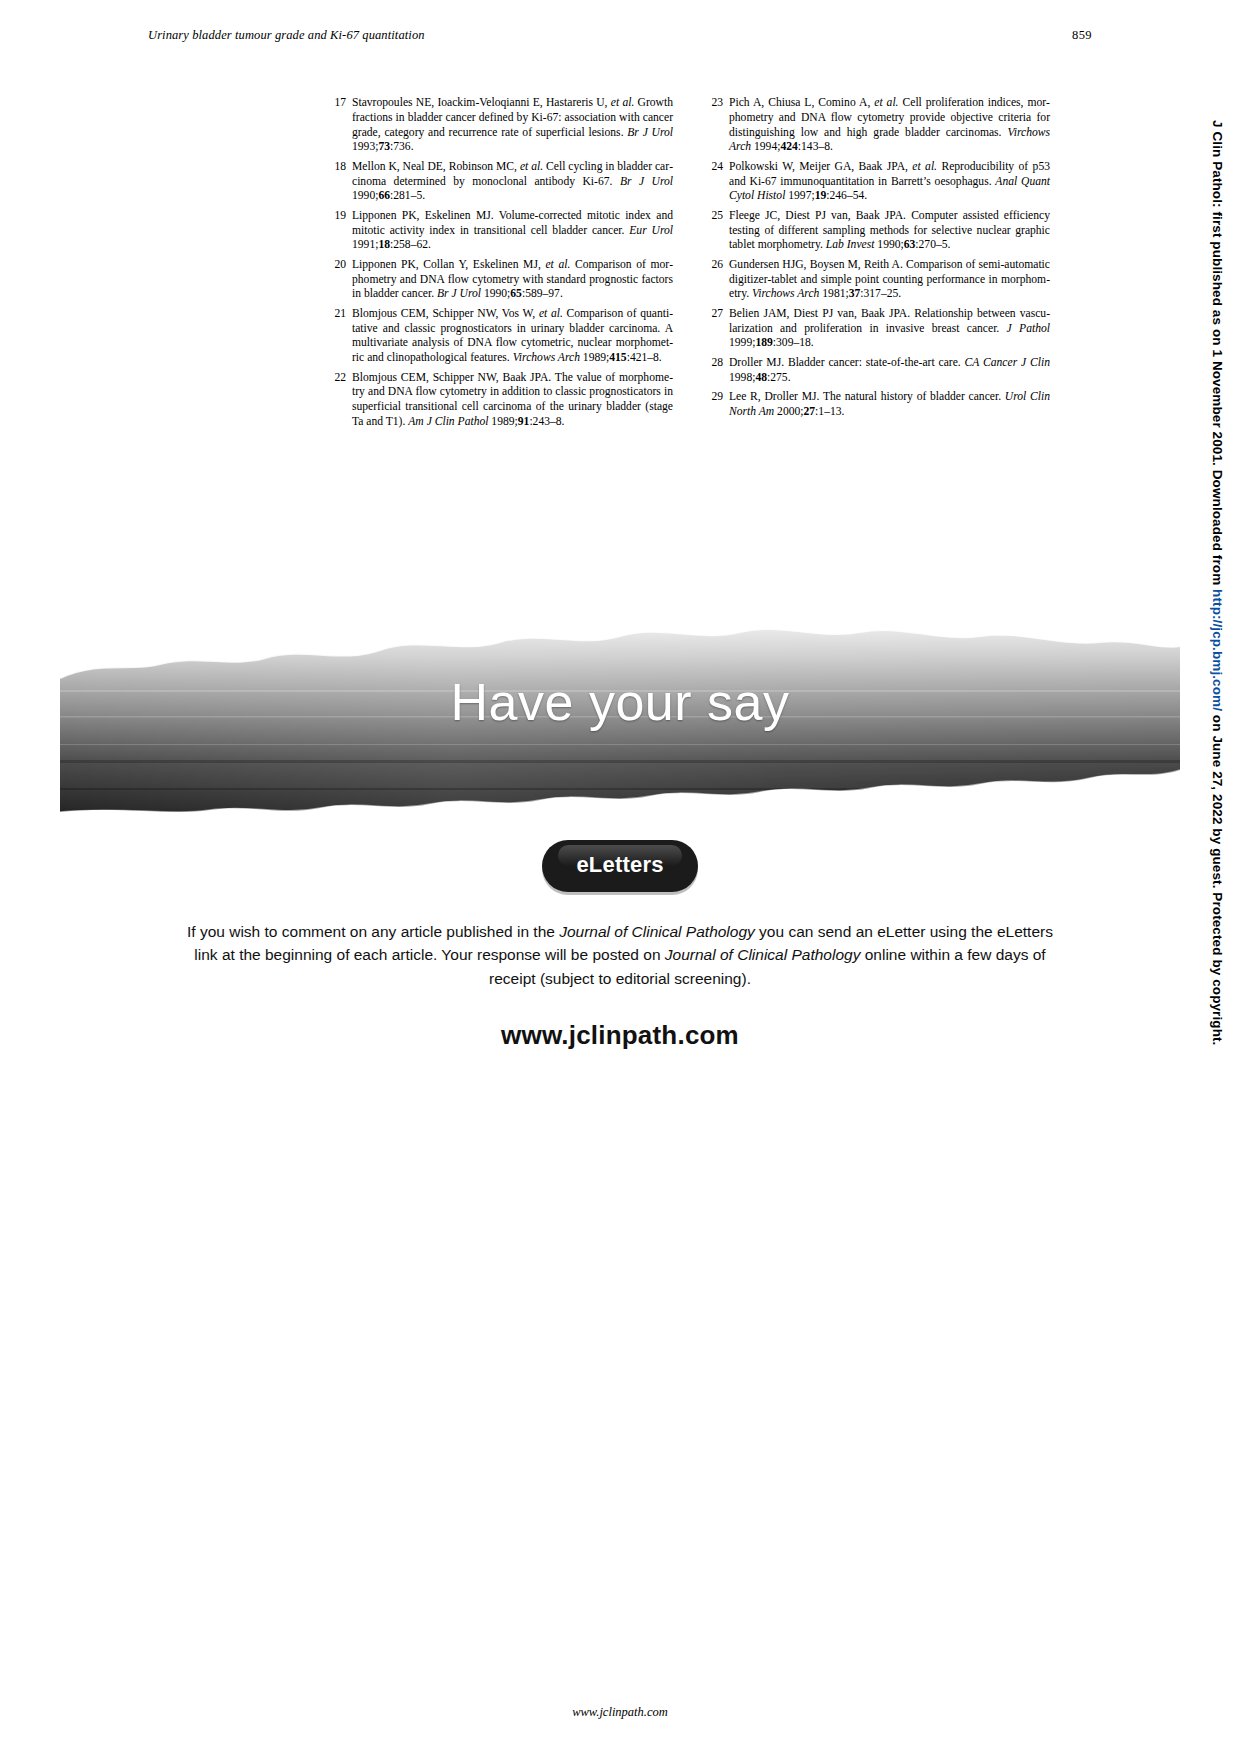859 Urinary bladder tumour grade and Ki-67 quantitation
J Clin Pathol: first published as on 1 November 2001. Downloaded from http://jcp.bmj.com/ on June 27, 2022 by guest. Protected by copyright.
17 Stavropoules NE, Ioackim-Veloqianni E, Hastareris U, et al. Growth fractions in bladder cancer defined by Ki-67: association with cancer grade, category and recurrence rate of superficial lesions. Br J Urol 1993;73:736.
18 Mellon K, Neal DE, Robinson MC, et al. Cell cycling in bladder carcinoma determined by monoclonal antibody Ki-67. Br J Urol 1990;66:281–5.
19 Lipponen PK, Eskelinen MJ. Volume-corrected mitotic index and mitotic activity index in transitional cell bladder cancer. Eur Urol 1991;18:258–62.
20 Lipponen PK, Collan Y, Eskelinen MJ, et al. Comparison of morphometry and DNA flow cytometry with standard prognostic factors in bladder cancer. Br J Urol 1990;65:589–97.
21 Blomjous CEM, Schipper NW, Vos W, et al. Comparison of quantitative and classic prognosticators in urinary bladder carcinoma. A multivariate analysis of DNA flow cytometric, nuclear morphometric and clinopathological features. Virchows Arch 1989;415:421–8.
22 Blomjous CEM, Schipper NW, Baak JPA. The value of morphometry and DNA flow cytometry in addition to classic prognosticators in superficial transitional cell carcinoma of the urinary bladder (stage Ta and T1). Am J Clin Pathol 1989;91:243–8.
23 Pich A, Chiusa L, Comino A, et al. Cell proliferation indices, morphometry and DNA flow cytometry provide objective criteria for distinguishing low and high grade bladder carcinomas. Virchows Arch 1994;424:143–8.
24 Polkowski W, Meijer GA, Baak JPA, et al. Reproducibility of p53 and Ki-67 immunoquantitation in Barrett’s oesophagus. Anal Quant Cytol Histol 1997;19:246–54.
25 Fleege JC, Diest PJ van, Baak JPA. Computer assisted efficiency testing of different sampling methods for selective nuclear graphic tablet morphometry. Lab Invest 1990;63:270–5.
26 Gundersen HJG, Boysen M, Reith A. Comparison of semi-automatic digitizer-tablet and simple point counting performance in morphometry. Virchows Arch 1981;37:317–25.
27 Belien JAM, Diest PJ van, Baak JPA. Relationship between vascularization and proliferation in invasive breast cancer. J Pathol 1999;189:309–18.
28 Droller MJ. Bladder cancer: state-of-the-art care. CA Cancer J Clin 1998;48:275.
29 Lee R, Droller MJ. The natural history of bladder cancer. Urol Clin North Am 2000;27:1–13.
Have your say
eLetters
If you wish to comment on any article published in the Journal of Clinical Pathology you can send an eLetter using the eLetters link at the beginning of each article. Your response will be posted on Journal of Clinical Pathology online within a few days of receipt (subject to editorial screening).
www.jclinpath.com
www.jclinpath.com